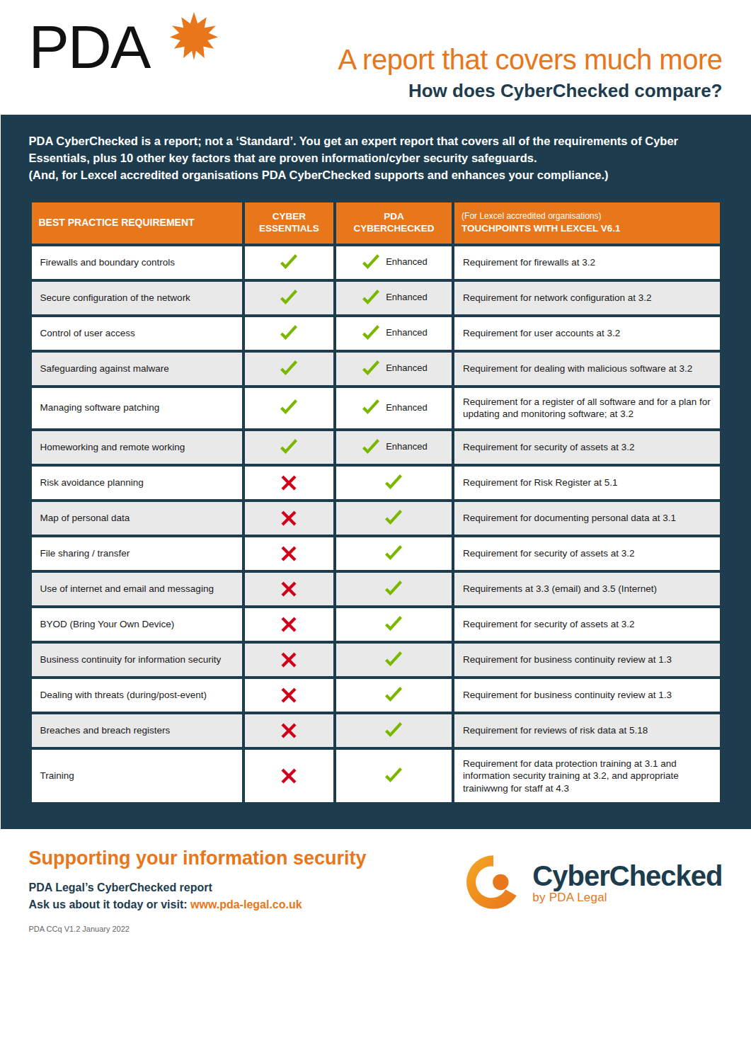PDA
A report that covers much more
How does CyberChecked compare?
PDA CyberChecked is a report; not a ‘Standard’. You get an expert report that covers all of the requirements of Cyber Essentials, plus 10 other key factors that are proven information/cyber security safeguards.
(And, for Lexcel accredited organisations PDA CyberChecked supports and enhances your compliance.)
| Best practice requirement | Cyber Essentials | PDA CyberChecked | (For Lexcel accredited organisations) Touchpoints with Lexcel v6.1 |
| --- | --- | --- | --- |
| Firewalls and boundary controls | | Enhanced | Requirement for firewalls at 3.2 |
| Secure configuration of the network | | Enhanced | Requirement for network configuration at 3.2 |
| Control of user access | | Enhanced | Requirement for user accounts at 3.2 |
| Safeguarding against malware | | Enhanced | Requirement for dealing with malicious software at 3.2 |
| Managing software patching | | Enhanced | Requirement for a register of all software and for a plan for updating and monitoring software; at 3.2 |
| Homeworking and remote working | | Enhanced | Requirement for security of assets at 3.2 |
| Risk avoidance planning | | | Requirement for Risk Register at 5.1 |
| Map of personal data | | | Requirement for documenting personal data at 3.1 |
| File sharing / transfer | | | Requirement for security of assets at 3.2 |
| Use of internet and email and messaging | | | Requirements at 3.3 (email) and 3.5 (Internet) |
| BYOD (Bring Your Own Device) | | | Requirement for security of assets at 3.2 |
| Business continuity for information security | | | Requirement for business continuity review at 1.3 |
| Dealing with threats (during/post-event) | | | Requirement for business continuity review at 1.3 |
| Breaches and breach registers | | | Requirement for reviews of risk data at 5.18 |
| Training | | | Requirement for data protection training at 3.1 and information security training at 3.2, and appropriate trainiwwng for staff at 4.3 |
Supporting your information security
PDA Legal’s CyberChecked report
Ask us about it today or visit: www.pda-legal.co.uk
PDA CCq V1.2 January 2022
Cyber Checked by PDA Legal